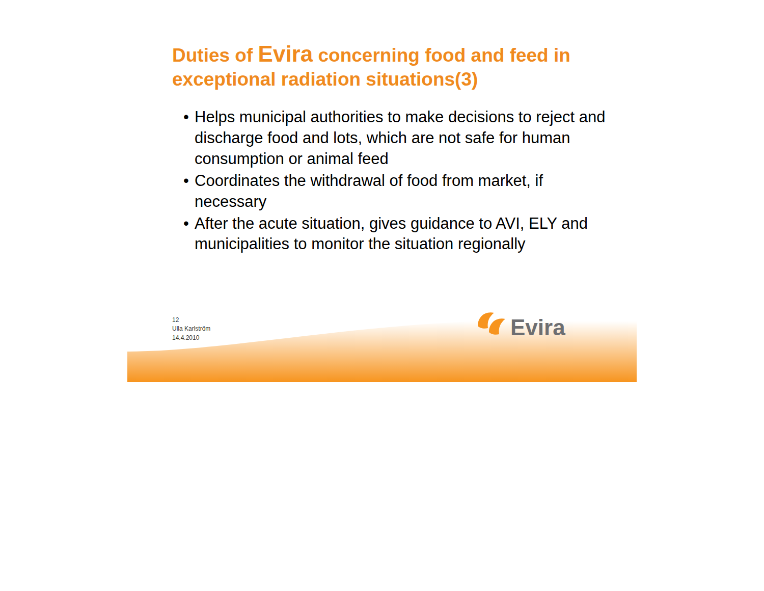Duties of Evira concerning food and feed in exceptional radiation situations(3)
Helps municipal authorities to make decisions to reject and discharge food and lots, which are not safe for human consumption or animal feed
Coordinates the withdrawal of food from market, if necessary
After the acute situation, gives guidance to AVI, ELY and municipalities to monitor the situation regionally
12
Ulla Karlström
14.4.2010
Evira